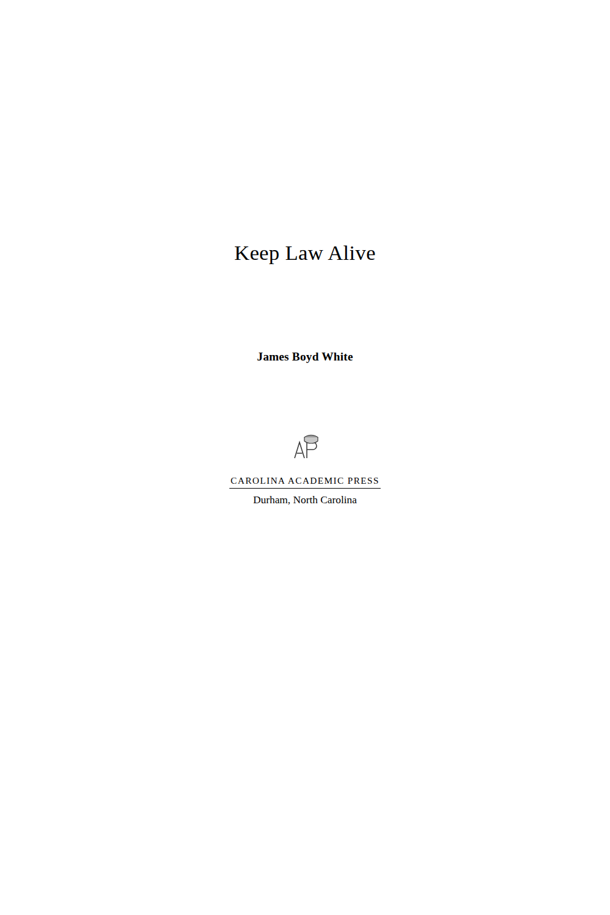Keep Law Alive
James Boyd White
Carolina Academic Press
Durham, North Carolina